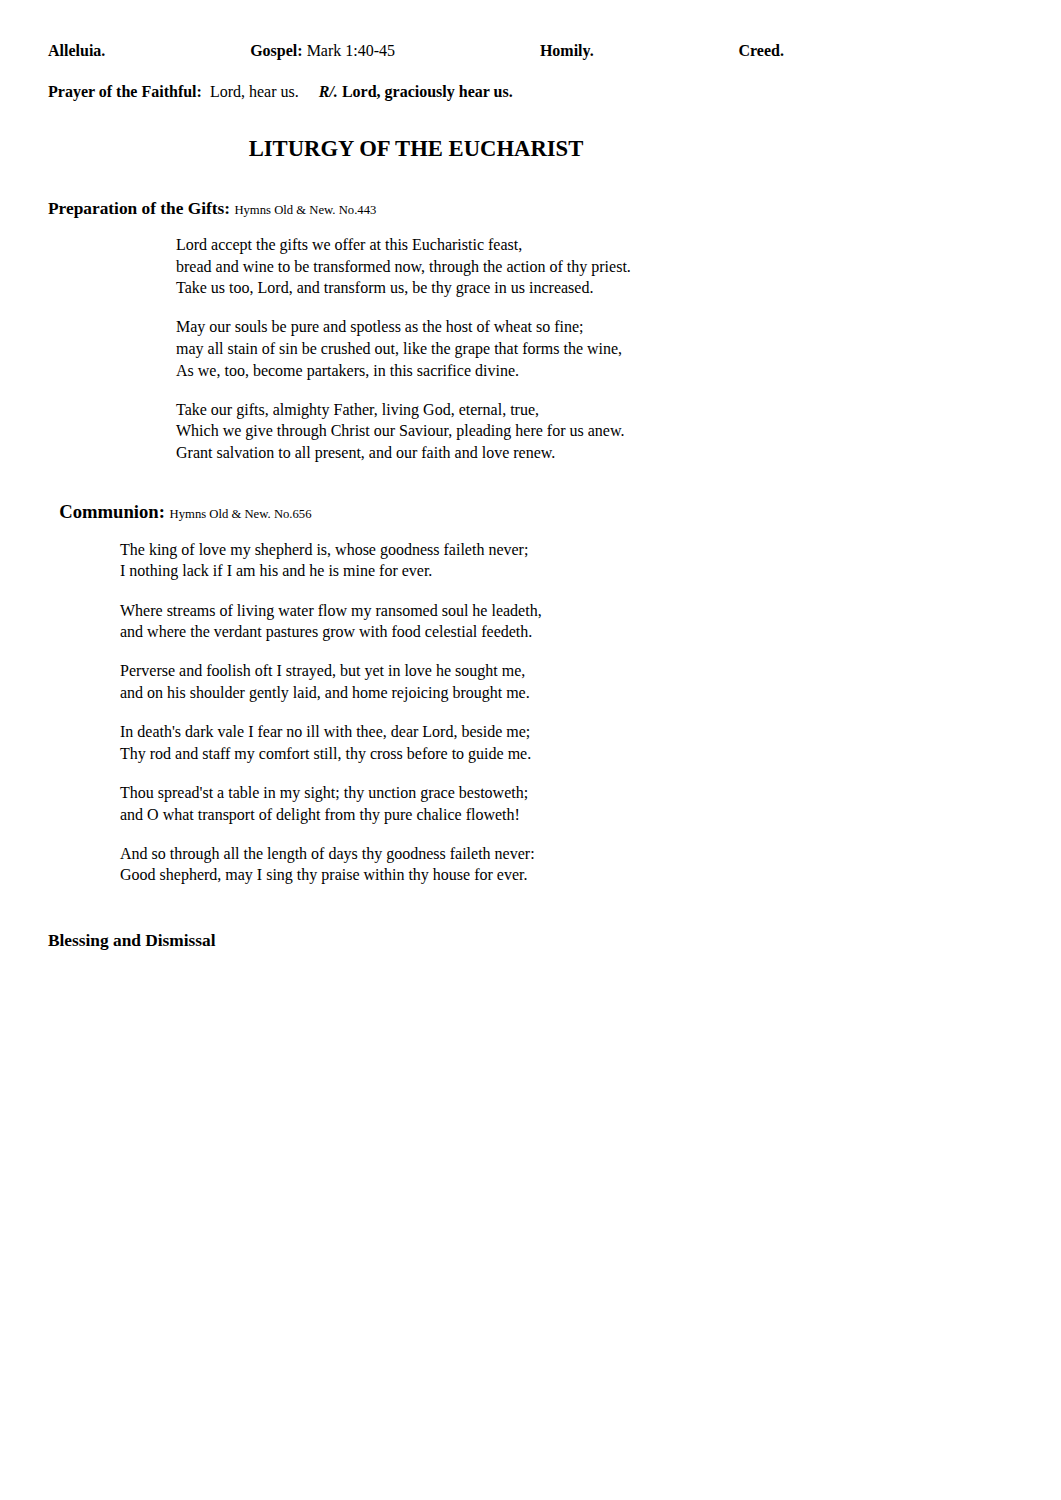Alleluia. Gospel: Mark 1:40-45 Homily. Creed.
Prayer of the Faithful: Lord, hear us. R/. Lord, graciously hear us.
LITURGY OF THE EUCHARIST
Preparation of the Gifts: Hymns Old & New. No.443
Lord accept the gifts we offer at this Eucharistic feast,
bread and wine to be transformed now, through the action of thy priest.
Take us too, Lord, and transform us, be thy grace in us increased.
May our souls be pure and spotless as the host of wheat so fine;
may all stain of sin be crushed out, like the grape that forms the wine,
As we, too, become partakers, in this sacrifice divine.
Take our gifts, almighty Father, living God, eternal, true,
Which we give through Christ our Saviour, pleading here for us anew.
Grant salvation to all present, and our faith and love renew.
Communion: Hymns Old & New. No.656
The king of love my shepherd is, whose goodness faileth never;
I nothing lack if I am his and he is mine for ever.
Where streams of living water flow my ransomed soul he leadeth,
and where the verdant pastures grow with food celestial feedeth.
Perverse and foolish oft I strayed, but yet in love he sought me,
and on his shoulder gently laid, and home rejoicing brought me.
In death's dark vale I fear no ill with thee, dear Lord, beside me;
Thy rod and staff my comfort still, thy cross before to guide me.
Thou spread'st a table in my sight; thy unction grace bestoweth;
and O what transport of delight from thy pure chalice floweth!
And so through all the length of days thy goodness faileth never:
Good shepherd, may I sing thy praise within thy house for ever.
Blessing and Dismissal